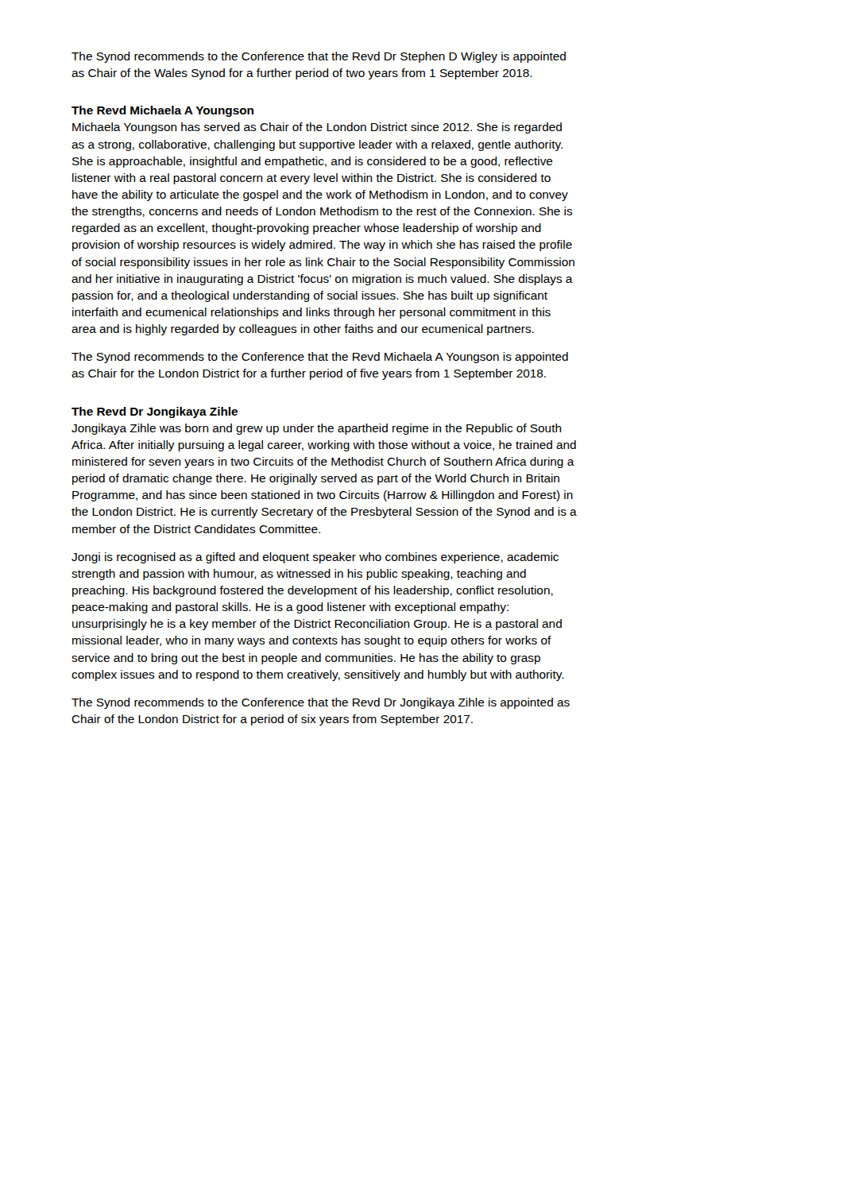The Synod recommends to the Conference that the Revd Dr Stephen D Wigley is appointed as Chair of the Wales Synod for a further period of two years from 1 September 2018.
The Revd Michaela A Youngson
Michaela Youngson has served as Chair of the London District since 2012. She is regarded as a strong, collaborative, challenging but supportive leader with a relaxed, gentle authority. She is approachable, insightful and empathetic, and is considered to be a good, reflective listener with a real pastoral concern at every level within the District. She is considered to have the ability to articulate the gospel and the work of Methodism in London, and to convey the strengths, concerns and needs of London Methodism to the rest of the Connexion. She is regarded as an excellent, thought-provoking preacher whose leadership of worship and provision of worship resources is widely admired. The way in which she has raised the profile of social responsibility issues in her role as link Chair to the Social Responsibility Commission and her initiative in inaugurating a District 'focus' on migration is much valued. She displays a passion for, and a theological understanding of social issues. She has built up significant interfaith and ecumenical relationships and links through her personal commitment in this area and is highly regarded by colleagues in other faiths and our ecumenical partners.
The Synod recommends to the Conference that the Revd Michaela A Youngson is appointed as Chair for the London District for a further period of five years from 1 September 2018.
The Revd Dr Jongikaya Zihle
Jongikaya Zihle was born and grew up under the apartheid regime in the Republic of South Africa. After initially pursuing a legal career, working with those without a voice, he trained and ministered for seven years in two Circuits of the Methodist Church of Southern Africa during a period of dramatic change there. He originally served as part of the World Church in Britain Programme, and has since been stationed in two Circuits (Harrow & Hillingdon and Forest) in the London District. He is currently Secretary of the Presbyteral Session of the Synod and is a member of the District Candidates Committee.
Jongi is recognised as a gifted and eloquent speaker who combines experience, academic strength and passion with humour, as witnessed in his public speaking, teaching and preaching. His background fostered the development of his leadership, conflict resolution, peace-making and pastoral skills. He is a good listener with exceptional empathy: unsurprisingly he is a key member of the District Reconciliation Group. He is a pastoral and missional leader, who in many ways and contexts has sought to equip others for works of service and to bring out the best in people and communities. He has the ability to grasp complex issues and to respond to them creatively, sensitively and humbly but with authority.
The Synod recommends to the Conference that the Revd Dr Jongikaya Zihle is appointed as Chair of the London District for a period of six years from September 2017.